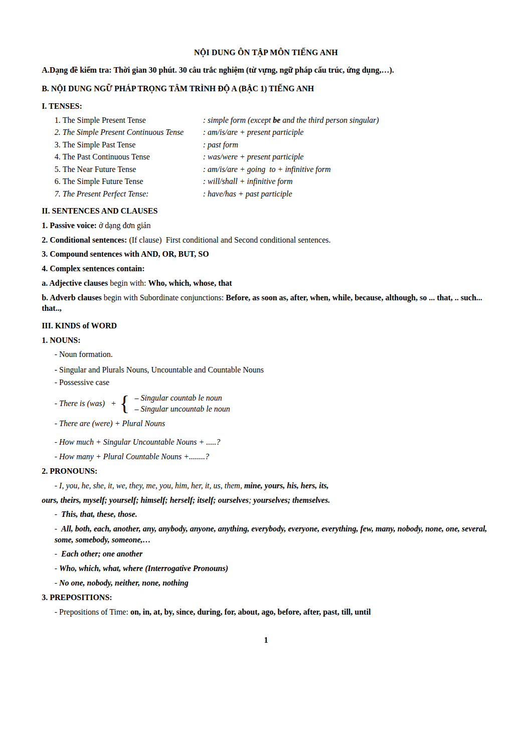NỘI DUNG ÔN TẬP MÔN TIẾNG ANH
A.Dạng đề kiểm tra: Thời gian 30 phút. 30 câu trắc nghiệm (từ vựng, ngữ pháp cấu trúc, ứng dụng,…).
B. NỘI DUNG NGỮ PHÁP TRỌNG TÂM TRÌNH ĐỘ A (BẬC 1) TIẾNG ANH
I. TENSES:
The Simple Present Tense : simple form (except be and the third person singular)
The Simple Present Continuous Tense : am/is/are + present participle
The Simple Past Tense : past form
The Past Continuous Tense : was/were + present participle
The Near Future Tense : am/is/are + going to + infinitive form
The Simple Future Tense : will/shall + infinitive form
The Present Perfect Tense: : have/has + past participle
II. SENTENCES AND CLAUSES
1. Passive voice: ở dạng đơn giản
2. Conditional sentences: (If clause) First conditional and Second conditional sentences.
3. Compound sentences with AND, OR, BUT, SO
4. Complex sentences contain:
a. Adjective clauses begin with: Who, which, whose, that
b. Adverb clauses begin with Subordinate conjunctions: Before, as soon as, after, when, while, because, although, so ... that, .. such... that..,
III. KINDS of WORD
1. NOUNS:
- Noun formation.
- Singular and Plurals Nouns, Uncountable and Countable Nouns
- Possessive case
- There is (was) + { – Singular countab le noun – Singular uncountab le noun
- There are (were) + Plural Nouns
- How much + Singular Uncountable Nouns + .....?
- How many + Plural Countable Nouns +........?
2. PRONOUNS:
- I, you, he, she, it, we, they, me, you, him, her, it, us, them, mine, yours, his, hers, its,
ours, theirs, myself; yourself; himself; herself; itself; ourselves; yourselves; themselves.
- This, that, these, those.
- All, both, each, another, any, anybody, anyone, anything, everybody, everyone, everything, few, many, nobody, none, one, several, some, somebody, someone,…
- Each other; one another
- Who, which, what, where (Interrogative Pronouns)
- No one, nobody, neither, none, nothing
3. PREPOSITIONS:
- Prepositions of Time: on, in, at, by, since, during, for, about, ago, before, after, past, till, until
1